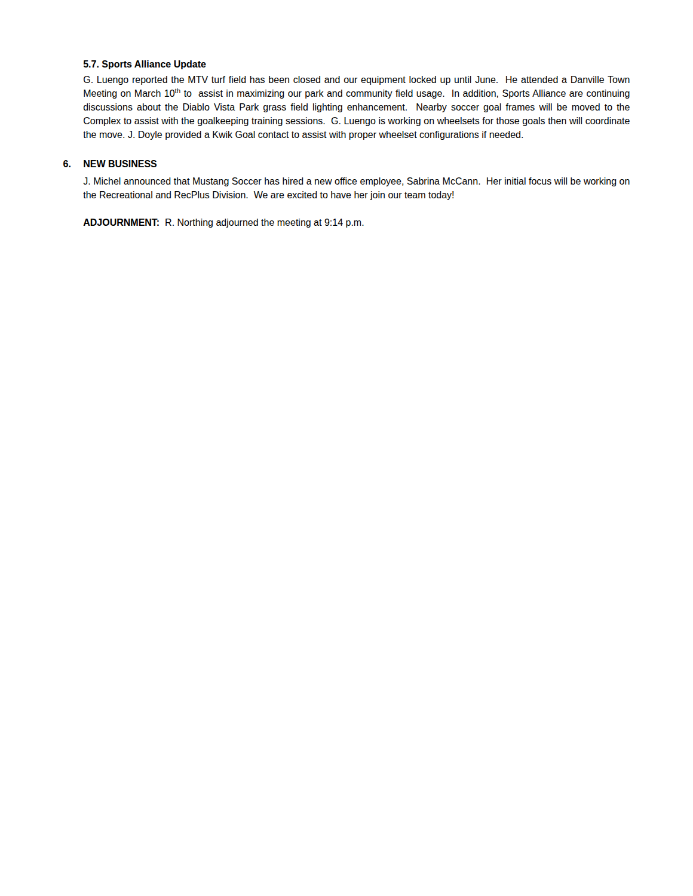5.7. Sports Alliance Update
G. Luengo reported the MTV turf field has been closed and our equipment locked up until June. He attended a Danville Town Meeting on March 10th to assist in maximizing our park and community field usage. In addition, Sports Alliance are continuing discussions about the Diablo Vista Park grass field lighting enhancement. Nearby soccer goal frames will be moved to the Complex to assist with the goalkeeping training sessions. G. Luengo is working on wheelsets for those goals then will coordinate the move. J. Doyle provided a Kwik Goal contact to assist with proper wheelset configurations if needed.
6. NEW BUSINESS
J. Michel announced that Mustang Soccer has hired a new office employee, Sabrina McCann. Her initial focus will be working on the Recreational and RecPlus Division. We are excited to have her join our team today!
ADJOURNMENT: R. Northing adjourned the meeting at 9:14 p.m.